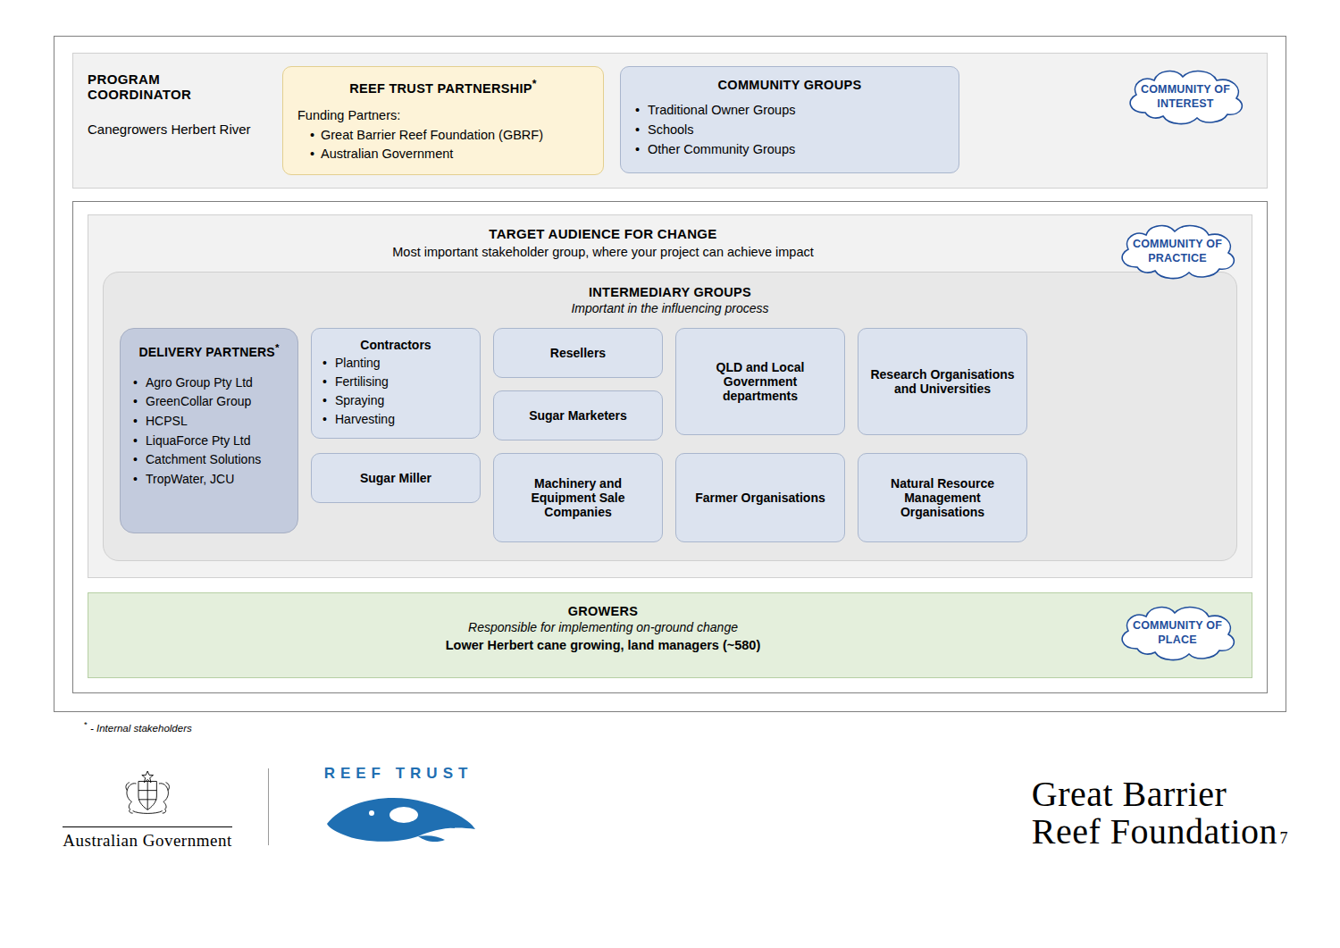PROGRAM COORDINATOR
Canegrowers Herbert River
REEF TRUST PARTNERSHIP*
Funding Partners:
Great Barrier Reef Foundation (GBRF)
Australian Government
COMMUNITY GROUPS
Traditional Owner Groups
Schools
Other Community Groups
COMMUNITY OF
INTEREST
TARGET AUDIENCE FOR CHANGE
Most important stakeholder group, where your project can achieve impact
COMMUNITY OF
PRACTICE
INTERMEDIARY GROUPS
Important in the influencing process
DELIVERY PARTNERS*
Agro Group Pty Ltd
GreenCollar Group
HCPSL
LiquaForce Pty Ltd
Catchment Solutions
TropWater, JCU
Contractors
Planting
Fertilising
Spraying
Harvesting
Resellers
Sugar Marketers
QLD and Local Government departments
Research Organisations and Universities
Sugar Miller
Machinery and Equipment Sale Companies
Farmer Organisations
Natural Resource Management Organisations
GROWERS
Responsible for implementing on-ground change
Lower Herbert cane growing, land managers (~580)
COMMUNITY OF
PLACE
* - Internal stakeholders
Australian Government
REEF TRUST
Great Barrier
Reef Foundation7